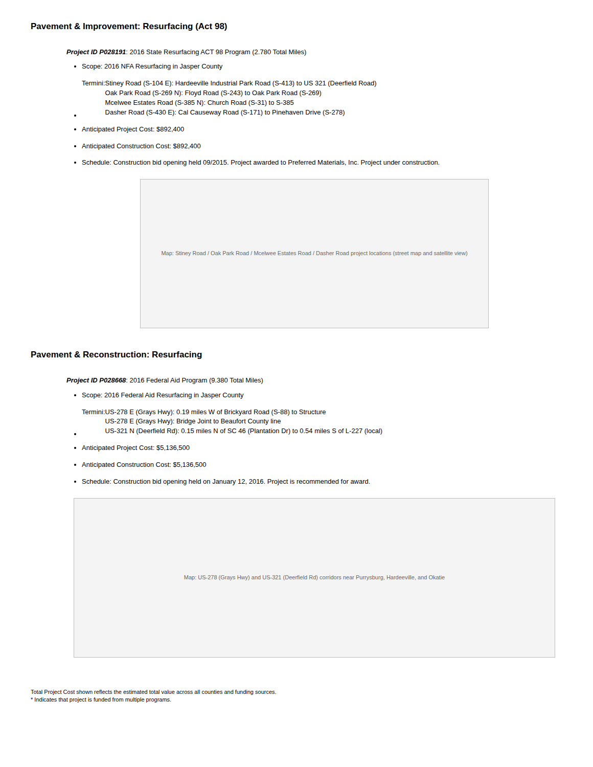Pavement & Improvement: Resurfacing (Act 98)
Project ID P028191: 2016 State Resurfacing ACT 98 Program (2.780 Total Miles)
Scope: 2016 NFA Resurfacing in Jasper County
| Termini: | Stiney Road (S-104 E): Hardeeville Industrial Park Road (S-413) to US 321 (Deerfield Road) Oak Park Road (S-269 N): Floyd Road (S-243) to Oak Park Road (S-269) Mcelwee Estates Road (S-385 N): Church Road (S-31) to S-385 Dasher Road (S-430 E): Cal Causeway Road (S-171) to Pinehaven Drive (S-278) |
Anticipated Project Cost: $892,400
Anticipated Construction Cost: $892,400
Schedule: Construction bid opening held 09/2015. Project awarded to Preferred Materials, Inc. Project under construction.
Map: Stiney Road / Oak Park Road / Mcelwee Estates Road / Dasher Road project locations (street map and satellite view)
Pavement & Reconstruction: Resurfacing
Project ID P028668: 2016 Federal Aid Program (9.380 Total Miles)
Scope: 2016 Federal Aid Resurfacing in Jasper County
| Termini: | US-278 E (Grays Hwy): 0.19 miles W of Brickyard Road (S-88) to Structure US-278 E (Grays Hwy): Bridge Joint to Beaufort County line US-321 N (Deerfield Rd): 0.15 miles N of SC 46 (Plantation Dr) to 0.54 miles S of L-227 (local) |
Anticipated Project Cost: $5,136,500
Anticipated Construction Cost: $5,136,500
Schedule: Construction bid opening held on January 12, 2016. Project is recommended for award.
Map: US-278 (Grays Hwy) and US-321 (Deerfield Rd) corridors near Purrysburg, Hardeeville, and Okatie
Total Project Cost shown reflects the estimated total value across all counties and funding sources.
* Indicates that project is funded from multiple programs.